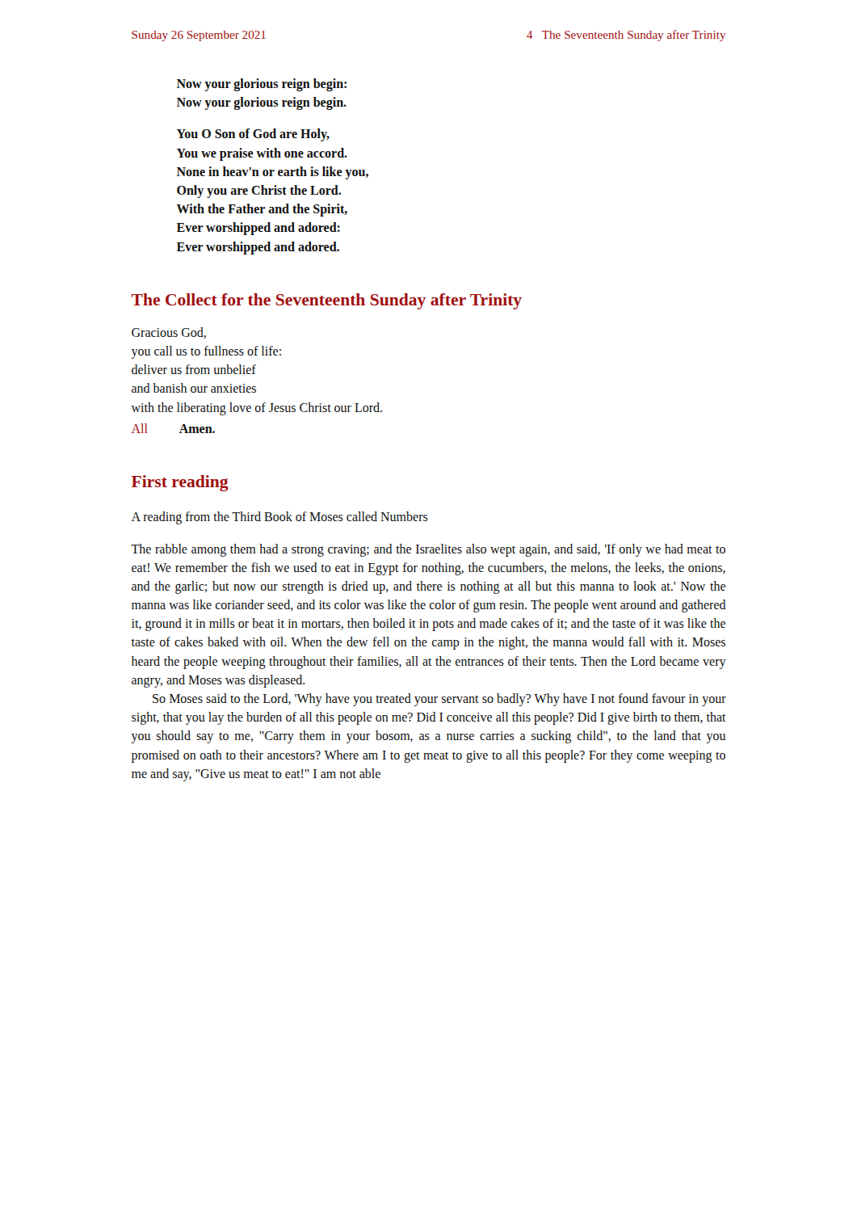Sunday 26 September 2021 4 The Seventeenth Sunday after Trinity
Now your glorious reign begin:
Now your glorious reign begin.
You O Son of God are Holy,
You we praise with one accord.
None in heav'n or earth is like you,
Only you are Christ the Lord.
With the Father and the Spirit,
Ever worshipped and adored:
Ever worshipped and adored.
The Collect for the Seventeenth Sunday after Trinity
Gracious God,
you call us to fullness of life:
deliver us from unbelief
and banish our anxieties
with the liberating love of Jesus Christ our Lord.
All Amen.
First reading
A reading from the Third Book of Moses called Numbers
The rabble among them had a strong craving; and the Israelites also wept again, and said, 'If only we had meat to eat! We remember the fish we used to eat in Egypt for nothing, the cucumbers, the melons, the leeks, the onions, and the garlic; but now our strength is dried up, and there is nothing at all but this manna to look at.' Now the manna was like coriander seed, and its color was like the color of gum resin. The people went around and gathered it, ground it in mills or beat it in mortars, then boiled it in pots and made cakes of it; and the taste of it was like the taste of cakes baked with oil. When the dew fell on the camp in the night, the manna would fall with it. Moses heard the people weeping throughout their families, all at the entrances of their tents. Then the Lord became very angry, and Moses was displeased.
So Moses said to the Lord, 'Why have you treated your servant so badly? Why have I not found favour in your sight, that you lay the burden of all this people on me? Did I conceive all this people? Did I give birth to them, that you should say to me, "Carry them in your bosom, as a nurse carries a sucking child", to the land that you promised on oath to their ancestors? Where am I to get meat to give to all this people? For they come weeping to me and say, "Give us meat to eat!" I am not able